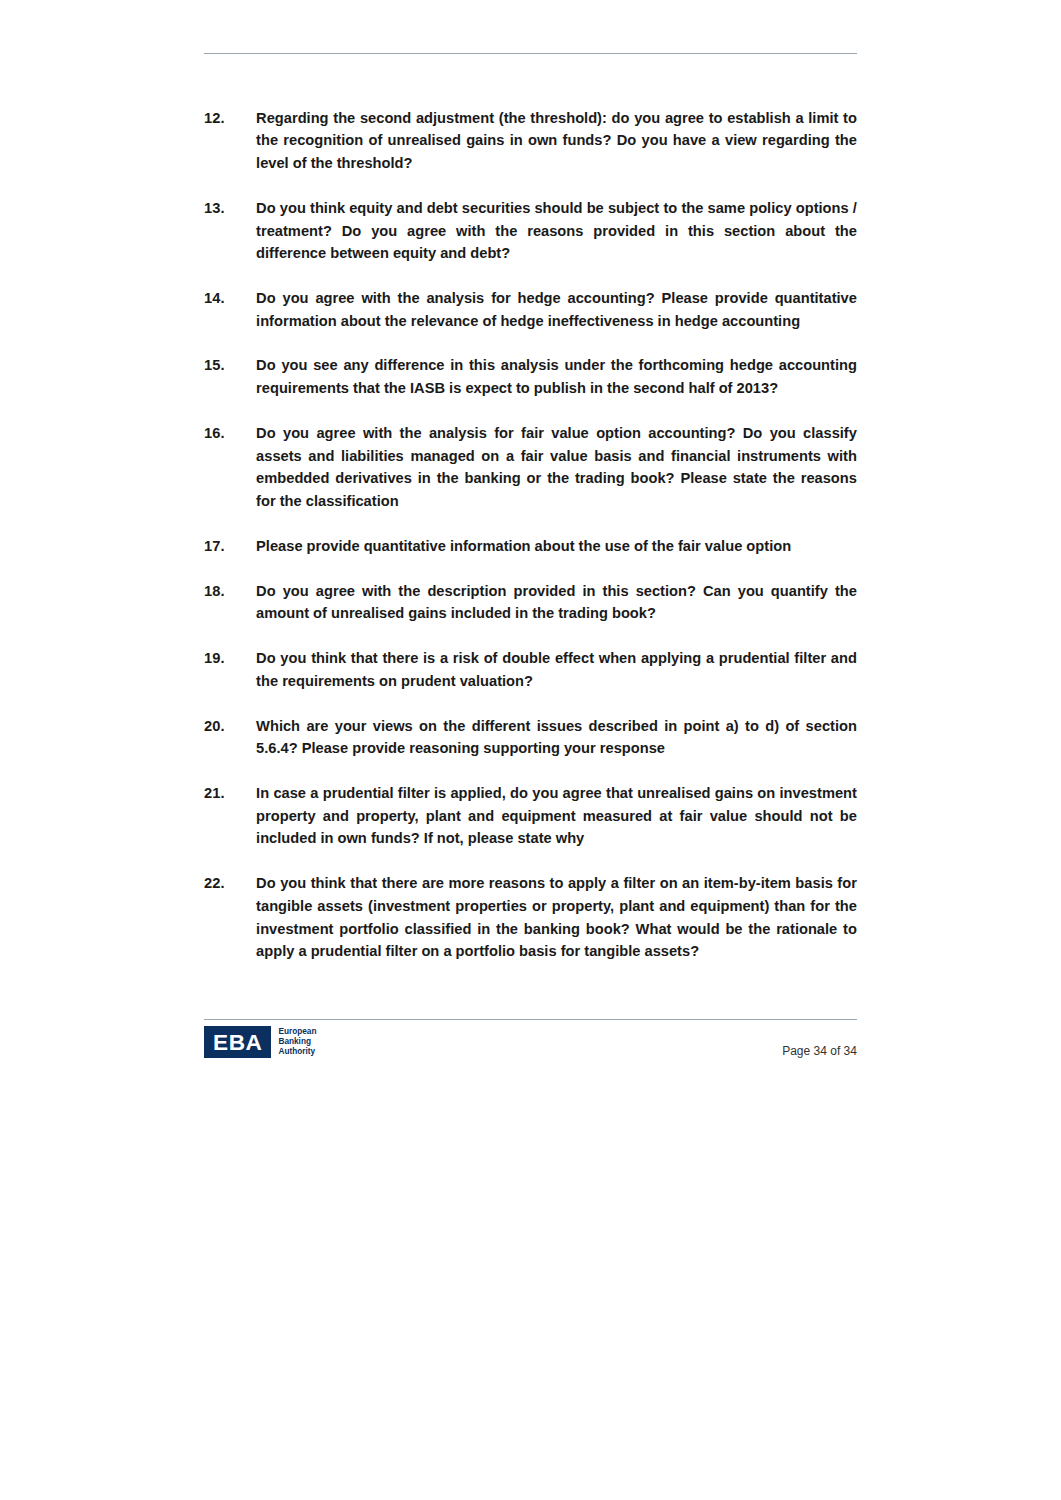12.
Regarding the second adjustment (the threshold): do you agree to establish a limit to the recognition of unrealised gains in own funds? Do you have a view regarding the level of the threshold?
13.
Do you think equity and debt securities should be subject to the same policy options / treatment? Do you agree with the reasons provided in this section about the difference between equity and debt?
14.
Do you agree with the analysis for hedge accounting? Please provide quantitative information about the relevance of hedge ineffectiveness in hedge accounting
15.
Do you see any difference in this analysis under the forthcoming hedge accounting requirements that the IASB is expect to publish in the second half of 2013?
16.
Do you agree with the analysis for fair value option accounting? Do you classify assets and liabilities managed on a fair value basis and financial instruments with embedded derivatives in the banking or the trading book? Please state the reasons for the classification
17.
Please provide quantitative information about the use of the fair value option
18.
Do you agree with the description provided in this section? Can you quantify the amount of unrealised gains included in the trading book?
19.
Do you think that there is a risk of double effect when applying a prudential filter and the requirements on prudent valuation?
20.
Which are your views on the different issues described in point a) to d) of section 5.6.4? Please provide reasoning supporting your response
21.
In case a prudential filter is applied, do you agree that unrealised gains on investment property and property, plant and equipment measured at fair value should not be included in own funds? If not, please state why
22.
Do you think that there are more reasons to apply a filter on an item-by-item basis for tangible assets (investment properties or property, plant and equipment) than for the investment portfolio classified in the banking book? What would be the rationale to apply a prudential filter on a portfolio basis for tangible assets?
EBA
European
Banking
Authority
Page 34 of 34